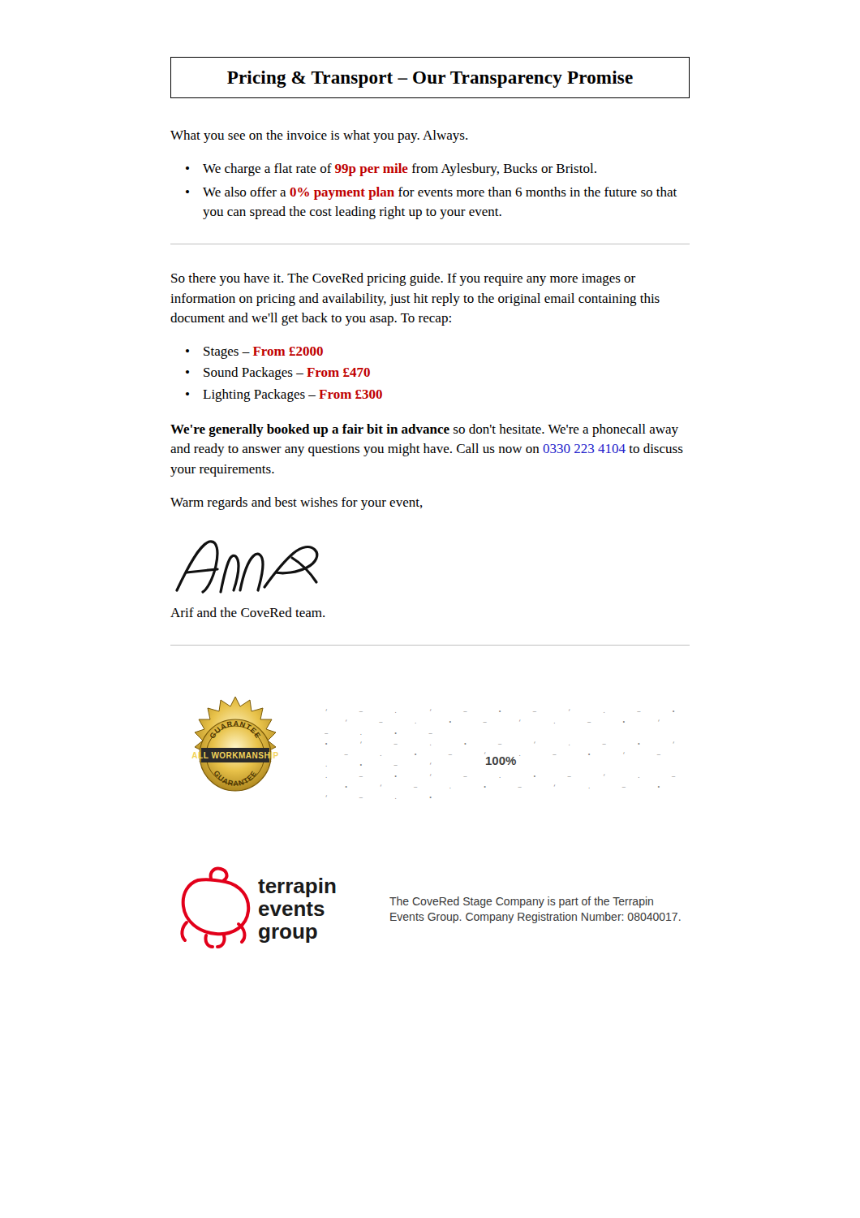Pricing & Transport – Our Transparency Promise
What you see on the invoice is what you pay. Always.
We charge a flat rate of 99p per mile from Aylesbury, Bucks or Bristol.
We also offer a 0% payment plan for events more than 6 months in the future so that you can spread the cost leading right up to your event.
So there you have it. The CoveRed pricing guide. If you require any more images or information on pricing and availability, just hit reply to the original email containing this document and we'll get back to you asap. To recap:
Stages – From £2000
Sound Packages – From £470
Lighting Packages – From £300
We're generally booked up a fair bit in advance so don't hesitate. We're a phonecall away and ready to answer any questions you might have. Call us now on 0330 223 4104 to discuss your requirements.
Warm regards and best wishes for your event,
Arif and the CoveRed team.
GUARANTEE GUARANTEE ALL WORKMANSHIP
100%
‘ — . ‘ — • — ‘ . — • ‘ — . • — ‘ . — • ‘ — . • —
• ‘ — . • — ‘ . — • ‘ — . • — ‘ . — • ‘ — . • — ‘
. — • ‘ — . • — ‘ . — • ‘ — . • — ‘ . — • ‘ — . •
— ‘ . • — ‘ . — • ‘ — . • — ‘ . — • ‘ — . • — ‘ .
‘ • — . ‘ — • . — ‘ • — . ‘ — • . — ‘ • — . ‘ —
. • ‘ — . • ‘ — . • ‘ — . • ‘ — . • ‘ — . • ‘ —
terrapin events group
The CoveRed Stage Company is part of the Terrapin Events Group. Company Registration Number: 08040017.